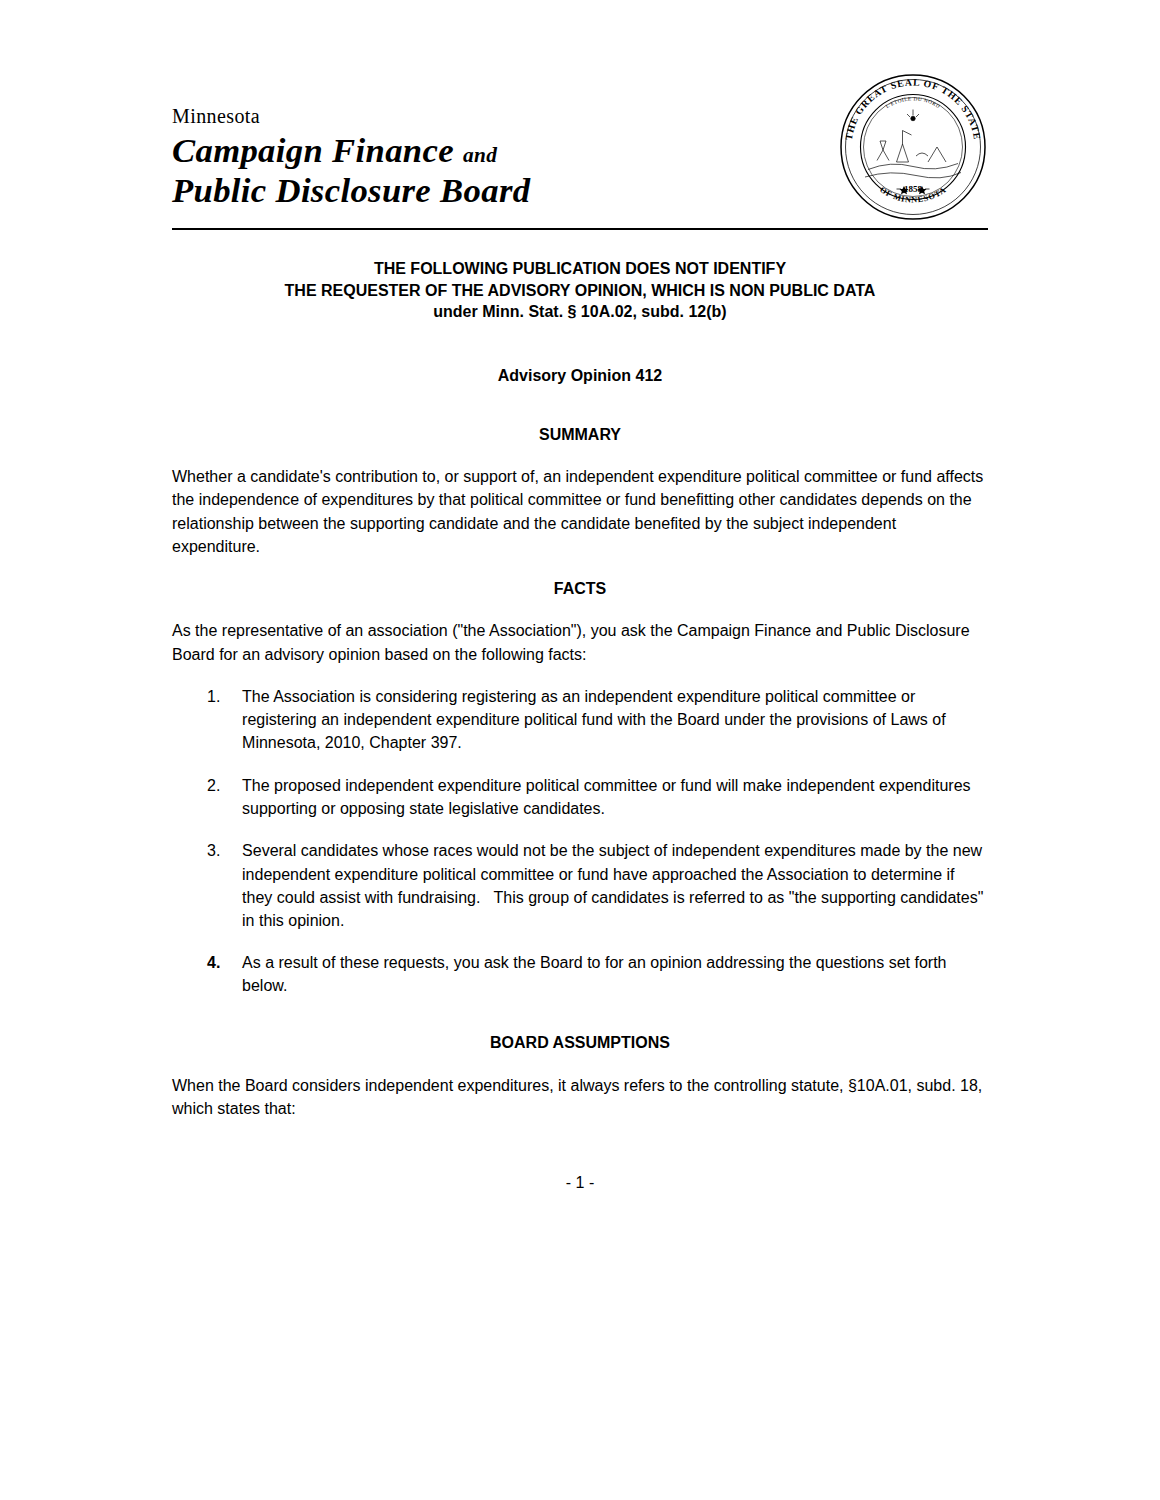THE GREAT SEAL OF THE STATE OF MINNESOTA L'ETOILE DU NORD 1858
Minnesota
Campaign Finance and
Public Disclosure Board
THE FOLLOWING PUBLICATION DOES NOT IDENTIFY
THE REQUESTER OF THE ADVISORY OPINION, WHICH IS NON PUBLIC DATA
under Minn. Stat. § 10A.02, subd. 12(b)
Advisory Opinion 412
SUMMARY
Whether a candidate's contribution to, or support of, an independent expenditure political committee or fund affects the independence of expenditures by that political committee or fund benefitting other candidates depends on the relationship between the supporting candidate and the candidate benefited by the subject independent expenditure.
FACTS
As the representative of an association ("the Association"), you ask the Campaign Finance and Public Disclosure Board for an advisory opinion based on the following facts:
The Association is considering registering as an independent expenditure political committee or registering an independent expenditure political fund with the Board under the provisions of Laws of Minnesota, 2010, Chapter 397.
The proposed independent expenditure political committee or fund will make independent expenditures supporting or opposing state legislative candidates.
Several candidates whose races would not be the subject of independent expenditures made by the new independent expenditure political committee or fund have approached the Association to determine if they could assist with fundraising. This group of candidates is referred to as "the supporting candidates" in this opinion.
As a result of these requests, you ask the Board to for an opinion addressing the questions set forth below.
BOARD ASSUMPTIONS
When the Board considers independent expenditures, it always refers to the controlling statute, §10A.01, subd. 18, which states that:
- 1 -